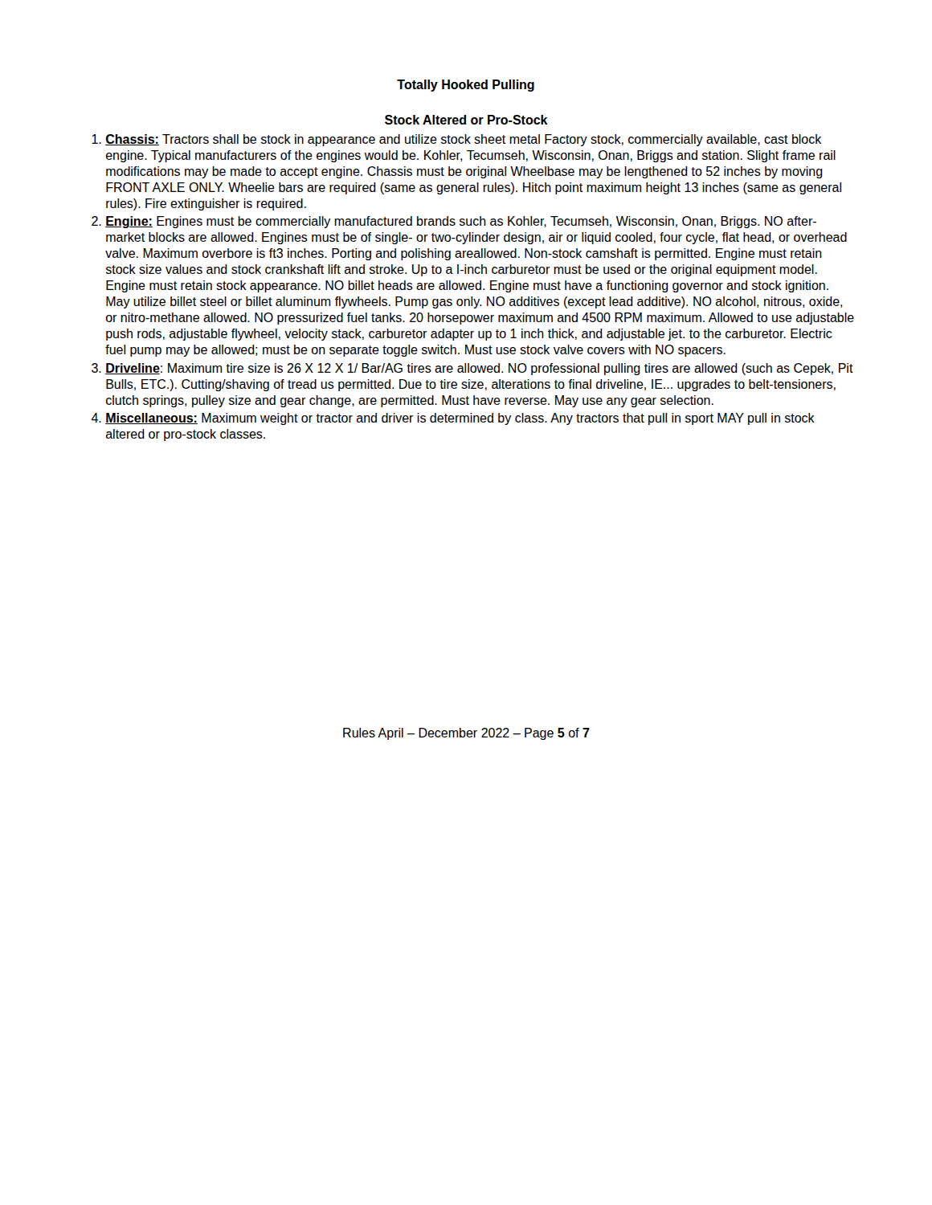Totally Hooked Pulling
Stock Altered or Pro-Stock
Chassis: Tractors shall be stock in appearance and utilize stock sheet metal Factory stock, commercially available, cast block engine. Typical manufacturers of the engines would be. Kohler, Tecumseh, Wisconsin, Onan, Briggs and station. Slight frame rail modifications may be made to accept engine. Chassis must be original Wheelbase may be lengthened to 52 inches by moving FRONT AXLE ONLY. Wheelie bars are required (same as general rules). Hitch point maximum height 13 inches (same as general rules). Fire extinguisher is required.
Engine: Engines must be commercially manufactured brands such as Kohler, Tecumseh, Wisconsin, Onan, Briggs. NO after-market blocks are allowed. Engines must be of single- or two-cylinder design, air or liquid cooled, four cycle, flat head, or overhead valve. Maximum overbore is ft3 inches. Porting and polishing areallowed. Non-stock camshaft is permitted. Engine must retain stock size values and stock crankshaft lift and stroke. Up to a I-inch carburetor must be used or the original equipment model. Engine must retain stock appearance. NO billet heads are allowed. Engine must have a functioning governor and stock ignition. May utilize billet steel or billet aluminum flywheels. Pump gas only. NO additives (except lead additive). NO alcohol, nitrous, oxide, or nitro-methane allowed. NO pressurized fuel tanks. 20 horsepower maximum and 4500 RPM maximum. Allowed to use adjustable push rods, adjustable flywheel, velocity stack, carburetor adapter up to 1 inch thick, and adjustable jet. to the carburetor. Electric fuel pump may be allowed; must be on separate toggle switch. Must use stock valve covers with NO spacers.
Driveline: Maximum tire size is 26 X 12 X 1/ Bar/AG tires are allowed. NO professional pulling tires are allowed (such as Cepek, Pit Bulls, ETC.). Cutting/shaving of tread us permitted. Due to tire size, alterations to final driveline, IE... upgrades to belt-tensioners, clutch springs, pulley size and gear change, are permitted. Must have reverse. May use any gear selection.
Miscellaneous: Maximum weight or tractor and driver is determined by class. Any tractors that pull in sport MAY pull in stock altered or pro-stock classes.
Rules April – December 2022 – Page 5 of 7